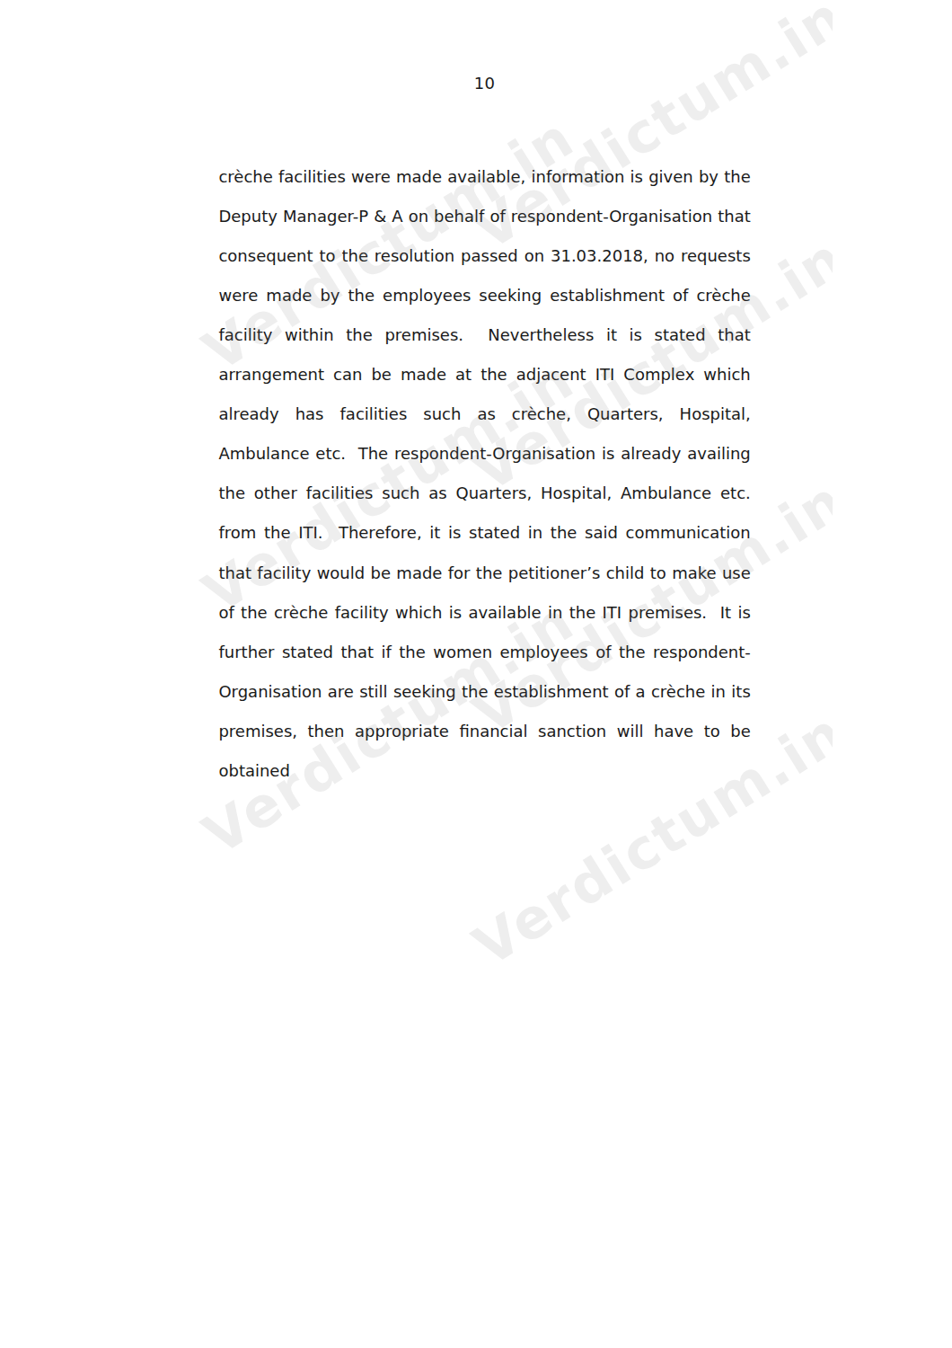Verdictum.in
Verdictum.in
Verdictum.in
Verdictum.in
Verdictum.in
Verdictum.in
Verdictum.in
10
crèche facilities were made available, information is given by the Deputy Manager-P & A on behalf of respondent-Organisation that consequent to the resolution passed on 31.03.2018, no requests were made by the employees seeking establishment of crèche facility within the premises. Nevertheless it is stated that arrangement can be made at the adjacent ITI Complex which already has facilities such as crèche, Quarters, Hospital, Ambulance etc. The respondent-Organisation is already availing the other facilities such as Quarters, Hospital, Ambulance etc. from the ITI. Therefore, it is stated in the said communication that facility would be made for the petitioner’s child to make use of the crèche facility which is available in the ITI premises. It is further stated that if the women employees of the respondent-Organisation are still seeking the establishment of a crèche in its premises, then appropriate financial sanction will have to be obtained